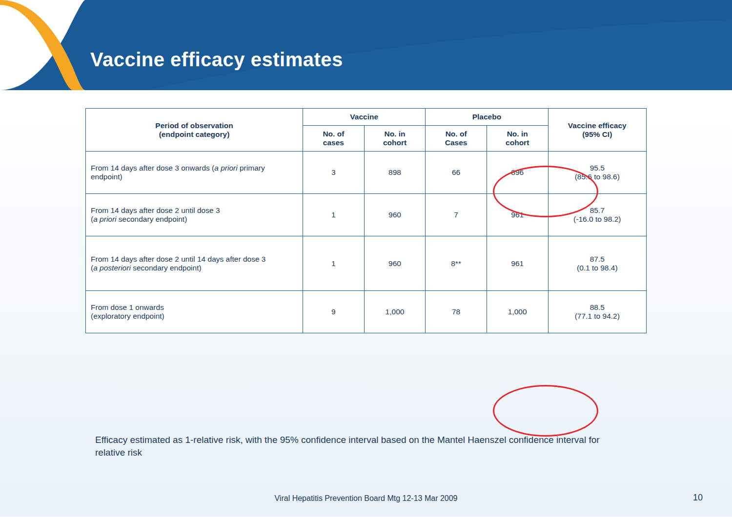Vaccine efficacy estimates
| Period of observation (endpoint category) | Vaccine | Placebo | Vaccine efficacy (95% CI) |
| --- | --- | --- | --- |
| No. of cases | No. in cohort | No. of Cases | No. in cohort |
| From 14 days after dose 3 onwards ( a priori primary endpoint) | 3 | 898 | 66 | 896 | 95.5 (85.6 to 98.6) |
| From 14 days after dose 2 until dose 3 ( a priori secondary endpoint) | 1 | 960 | 7 | 961 | 85.7 (-16.0 to 98.2) |
| From 14 days after dose 2 until 14 days after dose 3 ( a posteriori secondary endpoint) | 1 | 960 | 8** | 961 | 87.5 (0.1 to 98.4) |
| From dose 1 onwards (exploratory endpoint) | 9 | 1,000 | 78 | 1,000 | 88.5 (77.1 to 94.2) |
Efficacy estimated as 1-relative risk, with the 95% confidence interval based on the Mantel Haenszel confidence interval for relative risk
Viral Hepatitis Prevention Board Mtg 12-13 Mar 2009
10